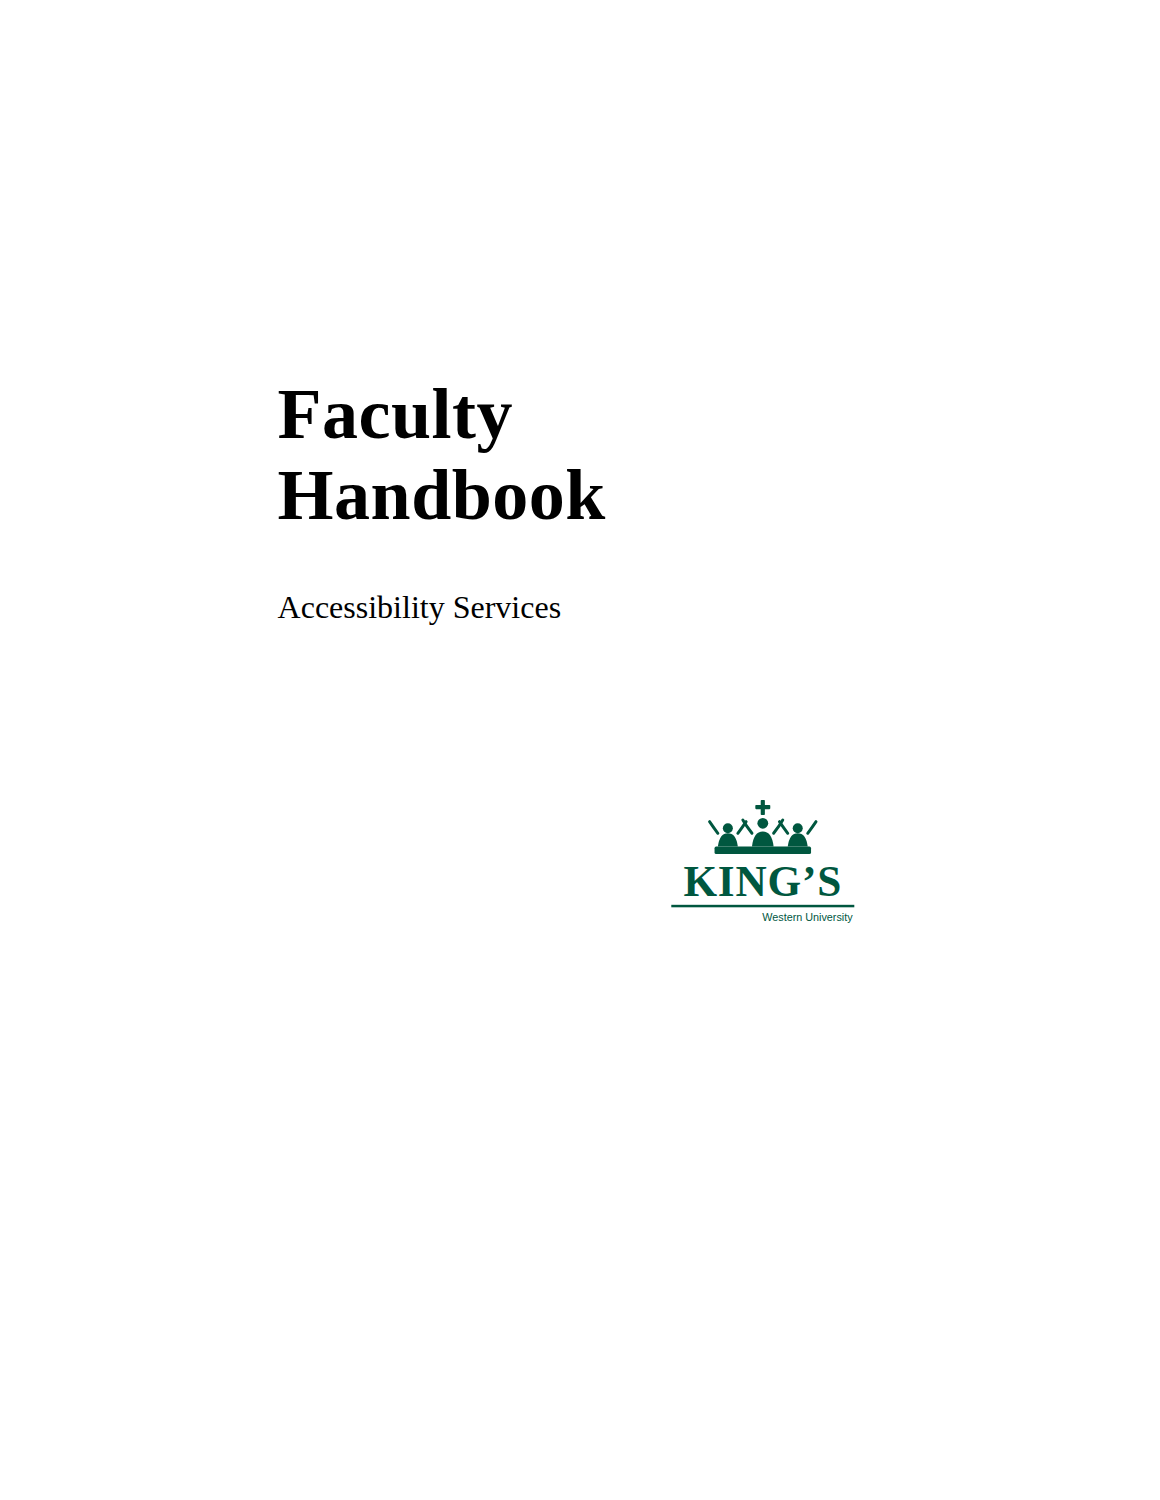Faculty
Handbook
Accessibility Services
KING’S Western University